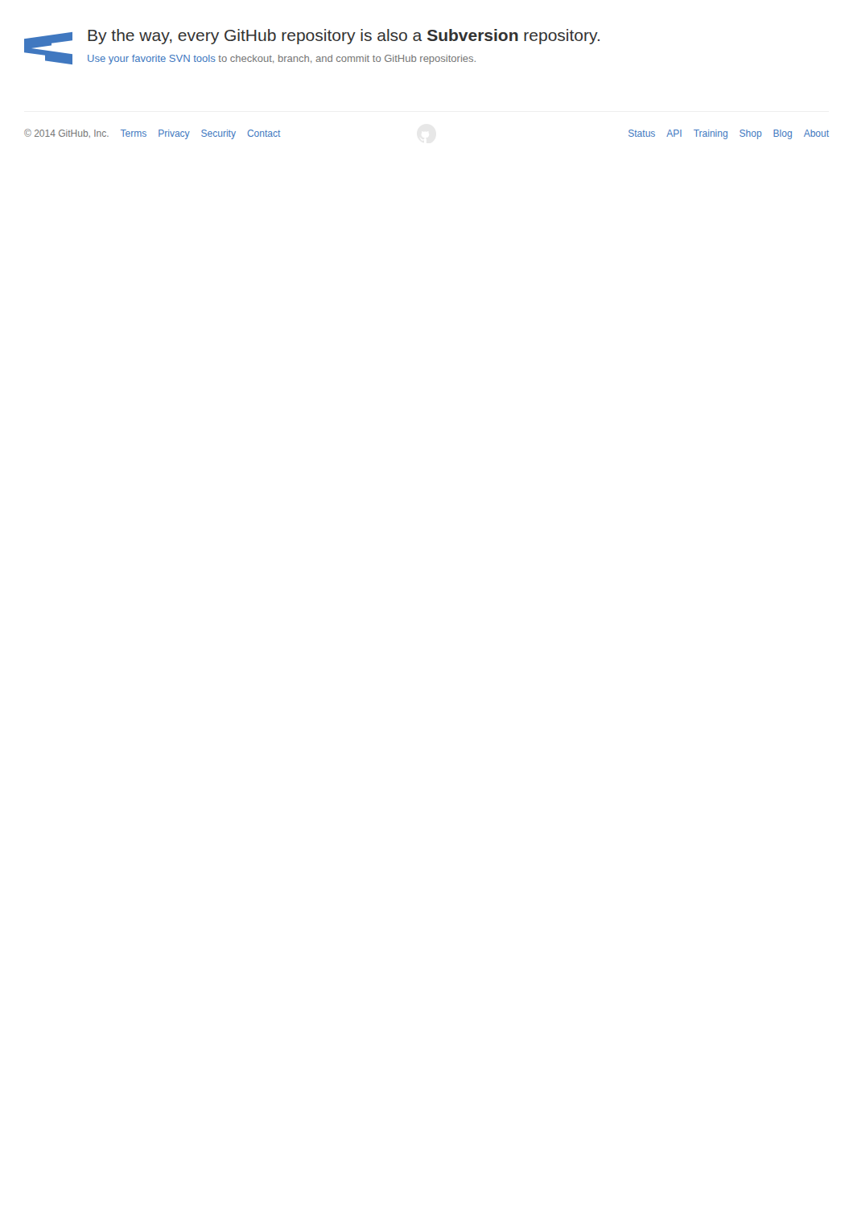By the way, every GitHub repository is also a Subversion repository.
Use your favorite SVN tools to checkout, branch, and commit to GitHub repositories.
© 2014 GitHub, Inc. Terms Privacy Security Contact
Status API Training Shop Blog About